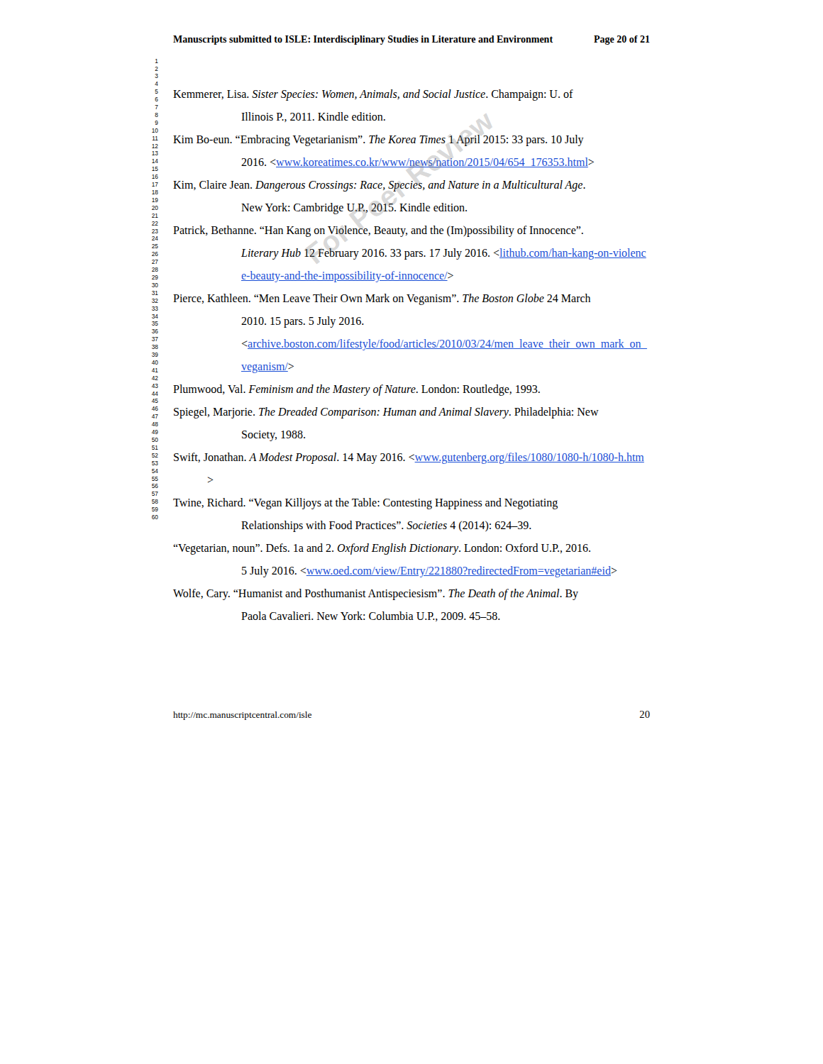12345678910 11121314151617181920 21222324252627282930 31323334353637383940 41424344454647484950 51525354555657585960
Manuscripts submitted to ISLE: Interdisciplinary Studies in Literature and Environment
Page 20 of 21
For Peer Review
Kemmerer, Lisa. Sister Species: Women, Animals, and Social Justice. Champaign: U. of Illinois P., 2011. Kindle edition.
Kim Bo-eun. “Embracing Vegetarianism”. The Korea Times 1 April 2015: 33 pars. 10 July 2016. <www.koreatimes.co.kr/www/news/nation/2015/04/654_176353.html>
Kim, Claire Jean. Dangerous Crossings: Race, Species, and Nature in a Multicultural Age. New York: Cambridge U.P., 2015. Kindle edition.
Patrick, Bethanne. “Han Kang on Violence, Beauty, and the (Im)possibility of Innocence”. Literary Hub 12 February 2016. 33 pars. 17 July 2016. <lithub.com/han-kang-on-violence-beauty-and-the-impossibility-of-innocence/>
Pierce, Kathleen. “Men Leave Their Own Mark on Veganism”. The Boston Globe 24 March 2010. 15 pars. 5 July 2016. <archive.boston.com/lifestyle/food/articles/2010/03/24/men_leave_their_own_mark_on_veganism/>
Plumwood, Val. Feminism and the Mastery of Nature. London: Routledge, 1993.
Spiegel, Marjorie. The Dreaded Comparison: Human and Animal Slavery. Philadelphia: New Society, 1988.
Swift, Jonathan. A Modest Proposal. 14 May 2016. <www.gutenberg.org/files/1080/1080-h/1080-h.htm>
Twine, Richard. “Vegan Killjoys at the Table: Contesting Happiness and Negotiating Relationships with Food Practices”. Societies 4 (2014): 624–39.
“Vegetarian, noun”. Defs. 1a and 2. Oxford English Dictionary. London: Oxford U.P., 2016. 5 July 2016. <www.oed.com/view/Entry/221880?redirectedFrom=vegetarian#eid>
Wolfe, Cary. “Humanist and Posthumanist Antispeciesism”. The Death of the Animal. By Paola Cavalieri. New York: Columbia U.P., 2009. 45–58.
http://mc.manuscriptcentral.com/isle
20